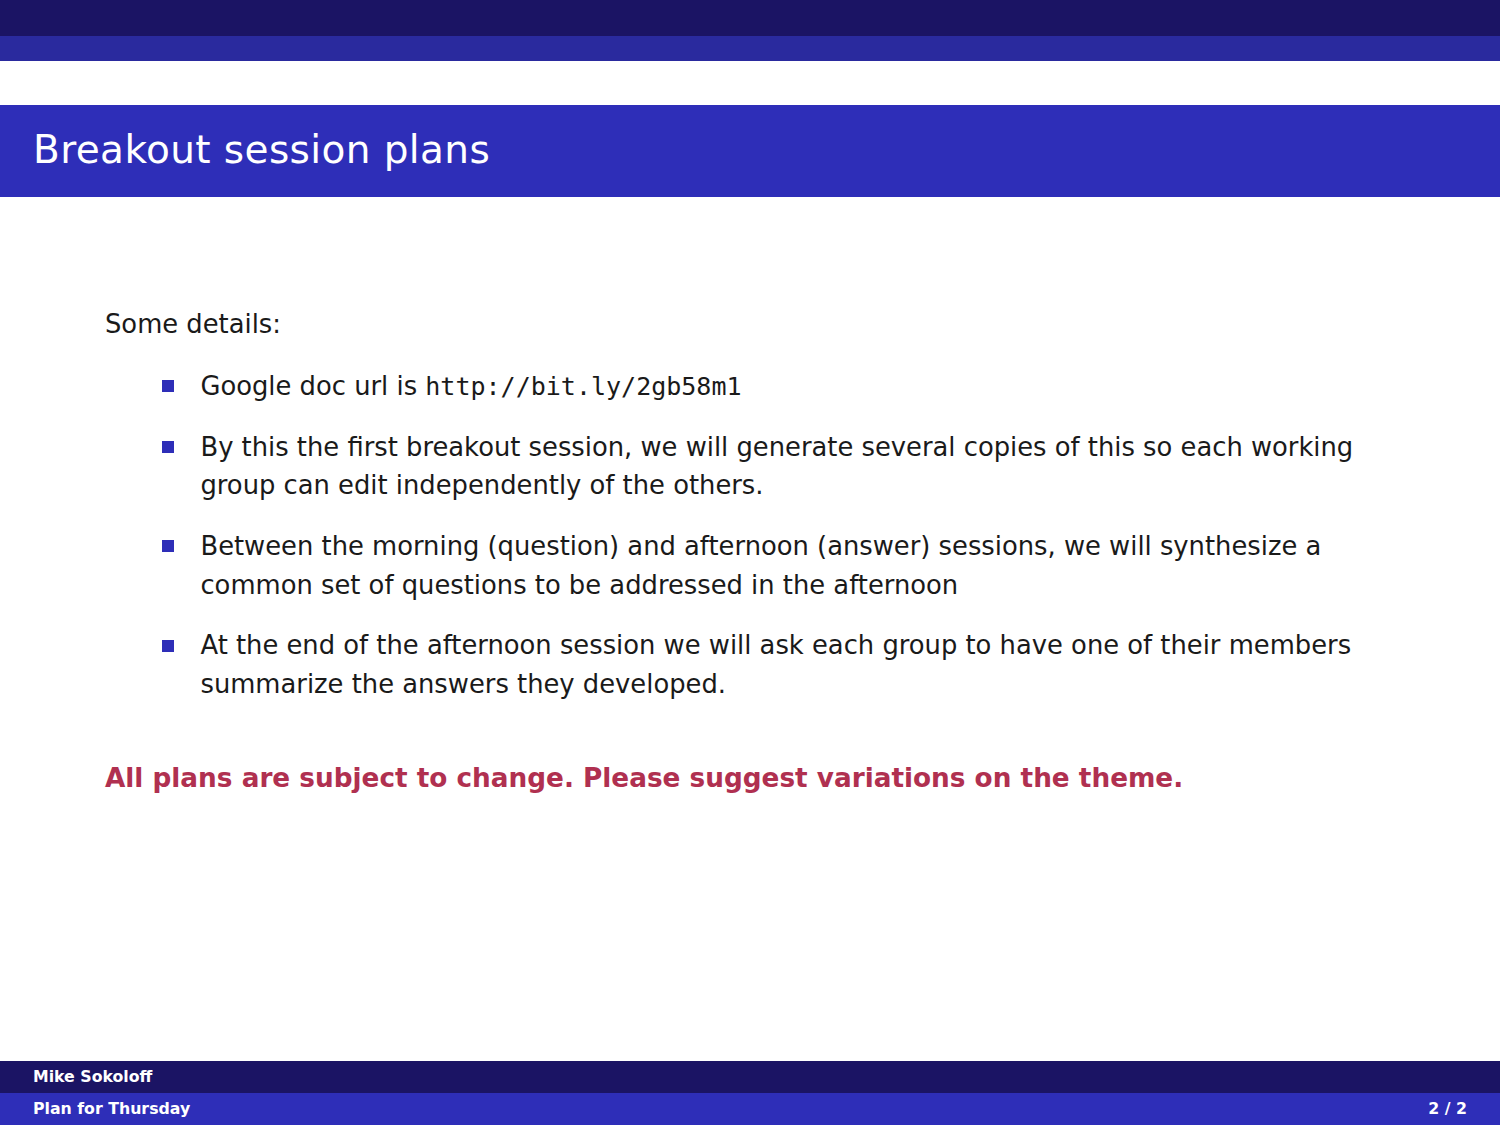Breakout session plans
Some details:
Google doc url is http://bit.ly/2gb58m1
By this the first breakout session, we will generate several copies of this so each working group can edit independently of the others.
Between the morning (question) and afternoon (answer) sessions, we will synthesize a common set of questions to be addressed in the afternoon
At the end of the afternoon session we will ask each group to have one of their members summarize the answers they developed.
All plans are subject to change. Please suggest variations on the theme.
Mike Sokoloff
Plan for Thursday 2 / 2